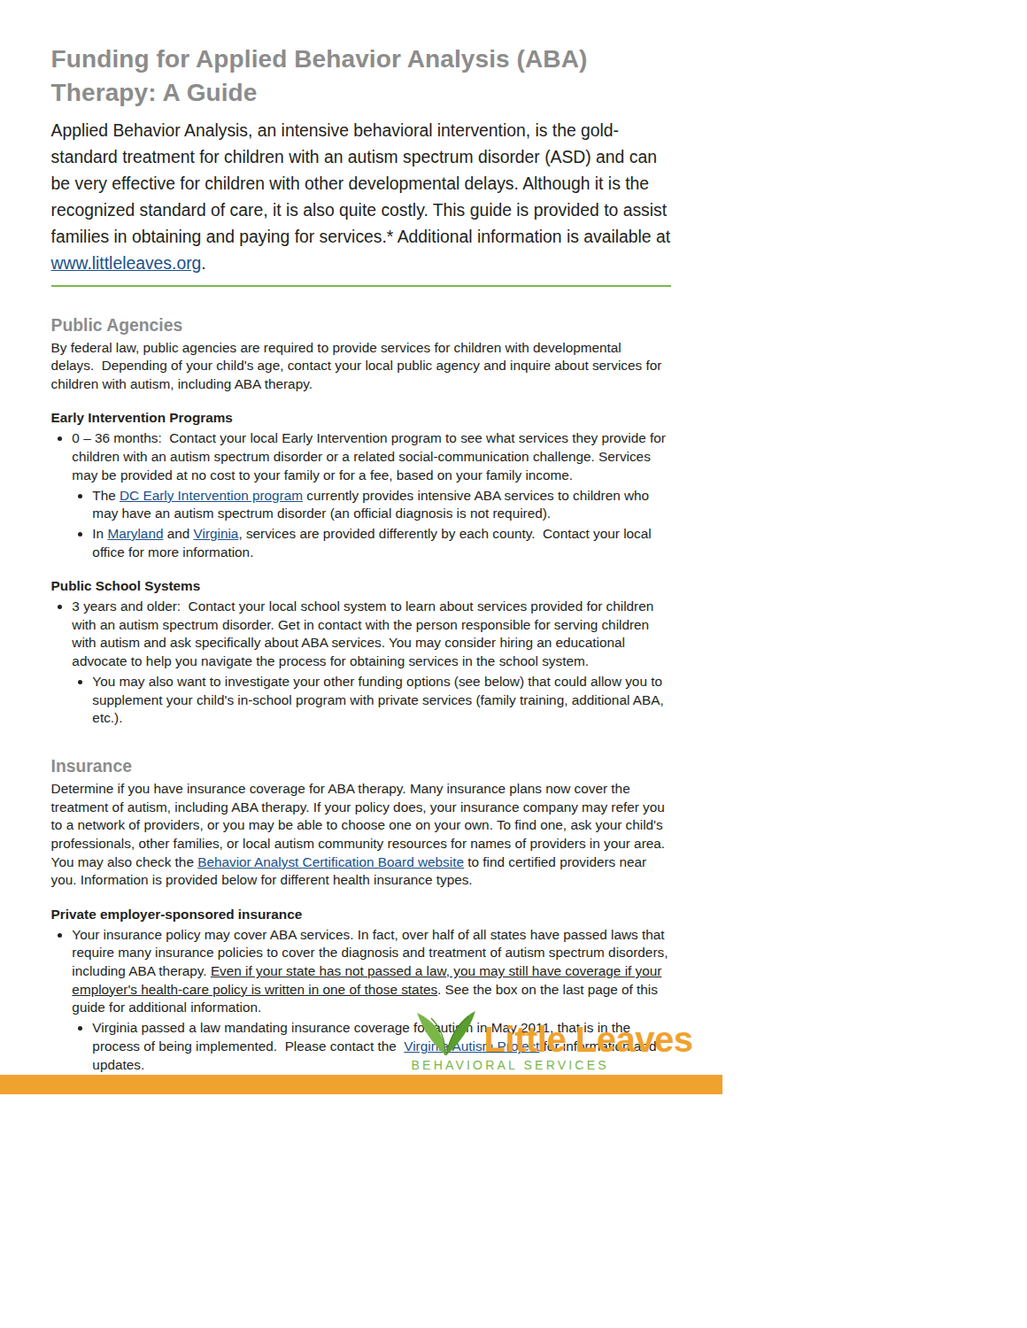Funding for Applied Behavior Analysis (ABA) Therapy: A Guide
Applied Behavior Analysis, an intensive behavioral intervention, is the gold-standard treatment for children with an autism spectrum disorder (ASD) and can be very effective for children with other developmental delays. Although it is the recognized standard of care, it is also quite costly. This guide is provided to assist families in obtaining and paying for services.* Additional information is available at www.littleleaves.org.
Public Agencies
By federal law, public agencies are required to provide services for children with developmental delays. Depending of your child's age, contact your local public agency and inquire about services for children with autism, including ABA therapy.
Early Intervention Programs
0 – 36 months: Contact your local Early Intervention program to see what services they provide for children with an autism spectrum disorder or a related social-communication challenge. Services may be provided at no cost to your family or for a fee, based on your family income.
The DC Early Intervention program currently provides intensive ABA services to children who may have an autism spectrum disorder (an official diagnosis is not required).
In Maryland and Virginia, services are provided differently by each county. Contact your local office for more information.
Public School Systems
3 years and older: Contact your local school system to learn about services provided for children with an autism spectrum disorder. Get in contact with the person responsible for serving children with autism and ask specifically about ABA services. You may consider hiring an educational advocate to help you navigate the process for obtaining services in the school system.
You may also want to investigate your other funding options (see below) that could allow you to supplement your child's in-school program with private services (family training, additional ABA, etc.).
Insurance
Determine if you have insurance coverage for ABA therapy. Many insurance plans now cover the treatment of autism, including ABA therapy. If your policy does, your insurance company may refer you to a network of providers, or you may be able to choose one on your own. To find one, ask your child's professionals, other families, or local autism community resources for names of providers in your area. You may also check the Behavior Analyst Certification Board website to find certified providers near you. Information is provided below for different health insurance types.
Private employer-sponsored insurance
Your insurance policy may cover ABA services. In fact, over half of all states have passed laws that require many insurance policies to cover the diagnosis and treatment of autism spectrum disorders, including ABA therapy. Even if your state has not passed a law, you may still have coverage if your employer's health-care policy is written in one of those states. See the box on the last page of this guide for additional information.
Virginia passed a law mandating insurance coverage for autism in May 2011, that is in the process of being implemented. Please contact the Virginia Autism Project for information and updates.
Neither Maryland or DC have passed a law at this point.
Little Leaves
BEHAVIORAL SERVICES